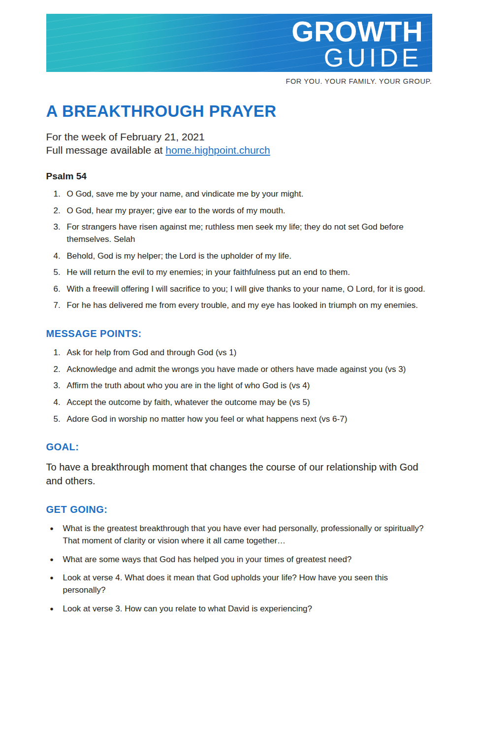GROWTH GUIDE
FOR YOU. YOUR FAMILY. YOUR GROUP.
A Breakthrough Prayer
For the week of February 21, 2021
Full message available at home.highpoint.church
Psalm 54
O God, save me by your name, and vindicate me by your might.
O God, hear my prayer; give ear to the words of my mouth.
For strangers have risen against me; ruthless men seek my life; they do not set God before themselves. Selah
Behold, God is my helper; the Lord is the upholder of my life.
He will return the evil to my enemies; in your faithfulness put an end to them.
With a freewill offering I will sacrifice to you; I will give thanks to your name, O Lord, for it is good.
For he has delivered me from every trouble, and my eye has looked in triumph on my enemies.
Message Points:
Ask for help from God and through God (vs 1)
Acknowledge and admit the wrongs you have made or others have made against you (vs 3)
Affirm the truth about who you are in the light of who God is (vs 4)
Accept the outcome by faith, whatever the outcome may be (vs 5)
Adore God in worship no matter how you feel or what happens next (vs 6-7)
Goal:
To have a breakthrough moment that changes the course of our relationship with God and others.
Get Going:
What is the greatest breakthrough that you have ever had personally, professionally or spiritually? That moment of clarity or vision where it all came together…
What are some ways that God has helped you in your times of greatest need?
Look at verse 4. What does it mean that God upholds your life? How have you seen this personally?
Look at verse 3. How can you relate to what David is experiencing?